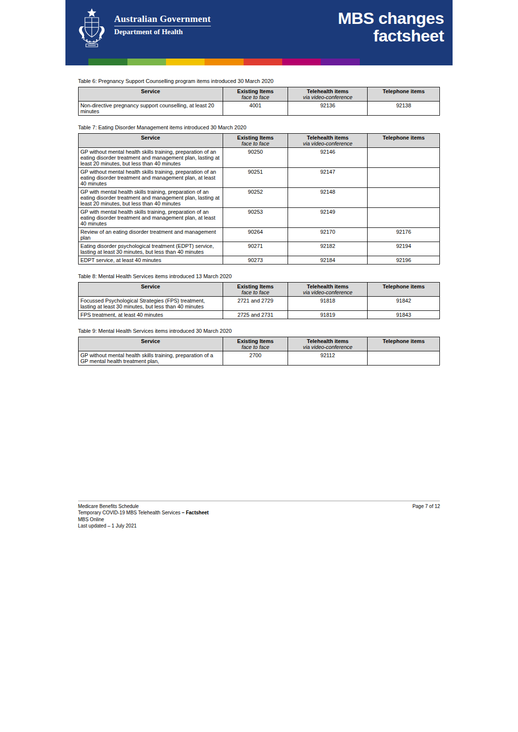Australian Government
Department of Health
MBS changes
factsheet
Table 6: Pregnancy Support Counselling program items introduced 30 March 2020
| Service | Existing Items face to face | Telehealth items via video-conference | Telephone items |
| --- | --- | --- | --- |
| Non-directive pregnancy support counselling, at least 20 minutes | 4001 | 92136 | 92138 |
Table 7: Eating Disorder Management items introduced 30 March 2020
| Service | Existing Items face to face | Telehealth items via video-conference | Telephone items |
| --- | --- | --- | --- |
| GP without mental health skills training, preparation of an eating disorder treatment and management plan, lasting at least 20 minutes, but less than 40 minutes | 90250 | 92146 | |
| GP without mental health skills training, preparation of an eating disorder treatment and management plan, at least 40 minutes | 90251 | 92147 | |
| GP with mental health skills training, preparation of an eating disorder treatment and management plan, lasting at least 20 minutes, but less than 40 minutes | 90252 | 92148 | |
| GP with mental health skills training, preparation of an eating disorder treatment and management plan, at least 40 minutes | 90253 | 92149 | |
| Review of an eating disorder treatment and management plan | 90264 | 92170 | 92176 |
| Eating disorder psychological treatment (EDPT) service, lasting at least 30 minutes, but less than 40 minutes | 90271 | 92182 | 92194 |
| EDPT service, at least 40 minutes | 90273 | 92184 | 92196 |
Table 8: Mental Health Services items introduced 13 March 2020
| Service | Existing Items face to face | Telehealth items via video-conference | Telephone items |
| --- | --- | --- | --- |
| Focussed Psychological Strategies (FPS) treatment, lasting at least 30 minutes, but less than 40 minutes | 2721 and 2729 | 91818 | 91842 |
| FPS treatment, at least 40 minutes | 2725 and 2731 | 91819 | 91843 |
Table 9: Mental Health Services items introduced 30 March 2020
| Service | Existing Items face to face | Telehealth items via video-conference | Telephone items |
| --- | --- | --- | --- |
| GP without mental health skills training, preparation of a GP mental health treatment plan, | 2700 | 92112 | |
Medicare Benefits Schedule
Temporary COVID-19 MBS Telehealth Services – Factsheet
MBS Online
Last updated – 1 July 2021
Page 7 of 12